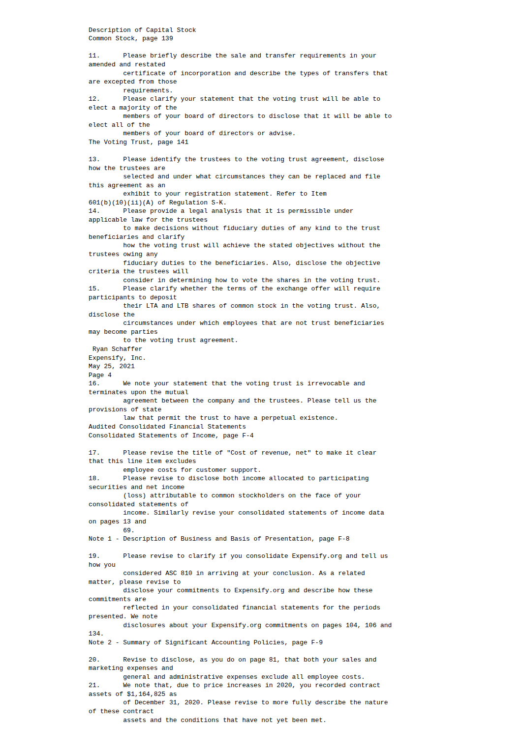Description of Capital Stock
Common Stock, page 139

11.      Please briefly describe the sale and transfer requirements in your
amended and restated
         certificate of incorporation and describe the types of transfers that
are excepted from those
         requirements.
12.      Please clarify your statement that the voting trust will be able to
elect a majority of the
         members of your board of directors to disclose that it will be able to
elect all of the
         members of your board of directors or advise.
The Voting Trust, page 141

13.      Please identify the trustees to the voting trust agreement, disclose
how the trustees are
         selected and under what circumstances they can be replaced and file
this agreement as an
         exhibit to your registration statement. Refer to Item
601(b)(10)(ii)(A) of Regulation S-K.
14.      Please provide a legal analysis that it is permissible under
applicable law for the trustees
         to make decisions without fiduciary duties of any kind to the trust
beneficiaries and clarify
         how the voting trust will achieve the stated objectives without the
trustees owing any
         fiduciary duties to the beneficiaries. Also, disclose the objective
criteria the trustees will
         consider in determining how to vote the shares in the voting trust.
15.      Please clarify whether the terms of the exchange offer will require
participants to deposit
         their LTA and LTB shares of common stock in the voting trust. Also,
disclose the
         circumstances under which employees that are not trust beneficiaries
may become parties
         to the voting trust agreement.
 Ryan Schaffer
Expensify, Inc.
May 25, 2021
Page 4
16.      We note your statement that the voting trust is irrevocable and
terminates upon the mutual
         agreement between the company and the trustees. Please tell us the
provisions of state
         law that permit the trust to have a perpetual existence.
Audited Consolidated Financial Statements
Consolidated Statements of Income, page F-4

17.      Please revise the title of "Cost of revenue, net" to make it clear
that this line item excludes
         employee costs for customer support.
18.      Please revise to disclose both income allocated to participating
securities and net income
         (loss) attributable to common stockholders on the face of your
consolidated statements of
         income. Similarly revise your consolidated statements of income data
on pages 13 and
         69.
Note 1 - Description of Business and Basis of Presentation, page F-8

19.      Please revise to clarify if you consolidate Expensify.org and tell us
how you
         considered ASC 810 in arriving at your conclusion. As a related
matter, please revise to
         disclose your commitments to Expensify.org and describe how these
commitments are
         reflected in your consolidated financial statements for the periods
presented. We note
         disclosures about your Expensify.org commitments on pages 104, 106 and
134.
Note 2 - Summary of Significant Accounting Policies, page F-9

20.      Revise to disclose, as you do on page 81, that both your sales and
marketing expenses and
         general and administrative expenses exclude all employee costs.
21.      We note that, due to price increases in 2020, you recorded contract
assets of $1,164,825 as
         of December 31, 2020. Please revise to more fully describe the nature
of these contract
         assets and the conditions that have not yet been met.